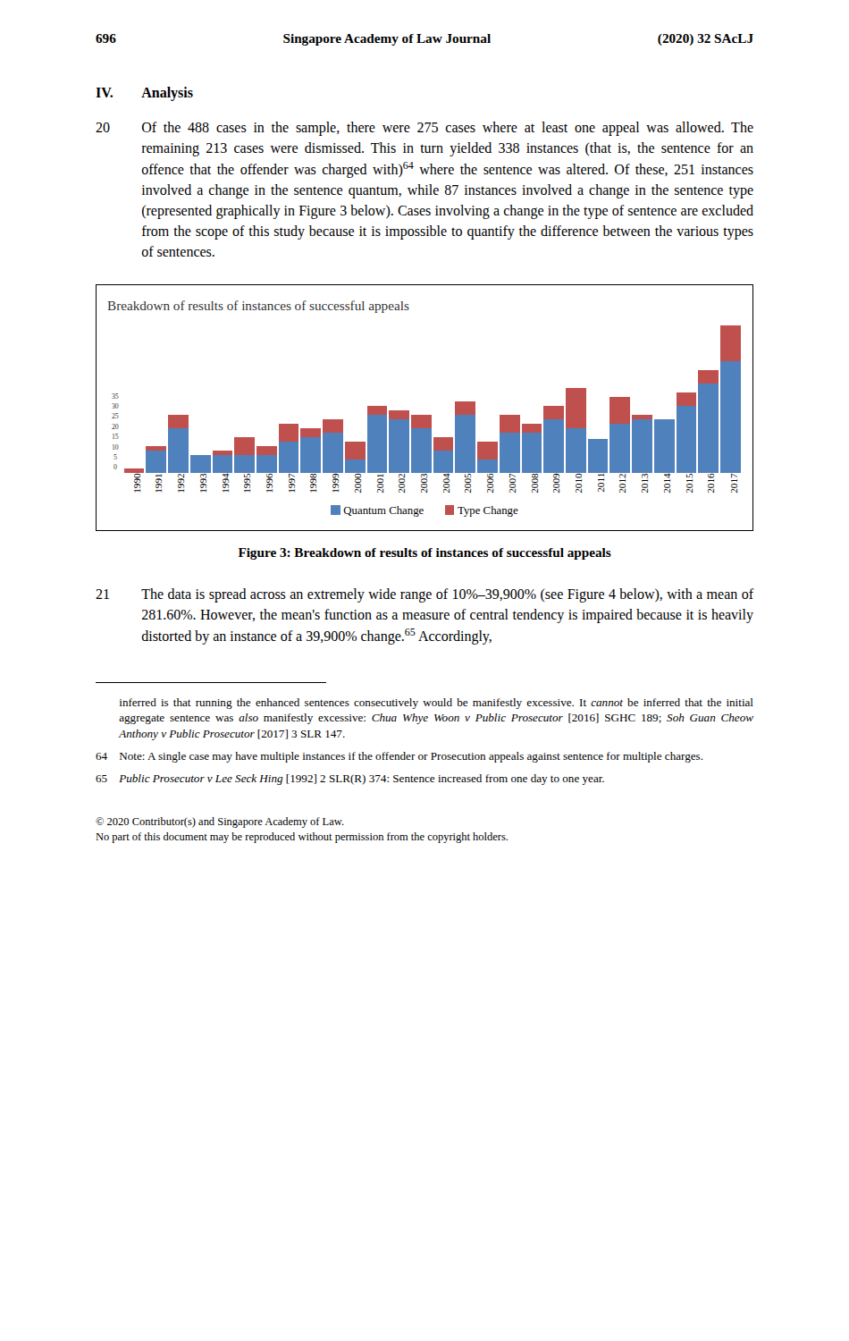696 Singapore Academy of Law Journal (2020) 32 SAcLJ
IV. Analysis
20 Of the 488 cases in the sample, there were 275 cases where at least one appeal was allowed. The remaining 213 cases were dismissed. This in turn yielded 338 instances (that is, the sentence for an offence that the offender was charged with)64 where the sentence was altered. Of these, 251 instances involved a change in the sentence quantum, while 87 instances involved a change in the sentence type (represented graphically in Figure 3 below). Cases involving a change in the type of sentence are excluded from the scope of this study because it is impossible to quantify the difference between the various types of sentences.
Breakdown of results of instances of successful appeals
| 35 30 25 20 15 10 5 0 | | | | | | | | | | | | | | | | | | | | | | | | | | | | |
| | 1990 | 1991 | 1992 | 1993 | 1994 | 1995 | 1996 | 1997 | 1998 | 1999 | 2000 | 2001 | 2002 | 2003 | 2004 | 2005 | 2006 | 2007 | 2008 | 2009 | 2010 | 2011 | 2012 | 2013 | 2014 | 2015 | 2016 | 2017 |
Quantum Change Type Change
Figure 3: Breakdown of results of instances of successful appeals
21 The data is spread across an extremely wide range of 10%–39,900% (see Figure 4 below), with a mean of 281.60%. However, the mean's function as a measure of central tendency is impaired because it is heavily distorted by an instance of a 39,900% change.65 Accordingly,
inferred is that running the enhanced sentences consecutively would be manifestly excessive. It cannot be inferred that the initial aggregate sentence was also manifestly excessive: Chua Whye Woon v Public Prosecutor [2016] SGHC 189; Soh Guan Cheow Anthony v Public Prosecutor [2017] 3 SLR 147.
64 Note: A single case may have multiple instances if the offender or Prosecution appeals against sentence for multiple charges.
65 Public Prosecutor v Lee Seck Hing [1992] 2 SLR(R) 374: Sentence increased from one day to one year.
© 2020 Contributor(s) and Singapore Academy of Law.
No part of this document may be reproduced without permission from the copyright holders.